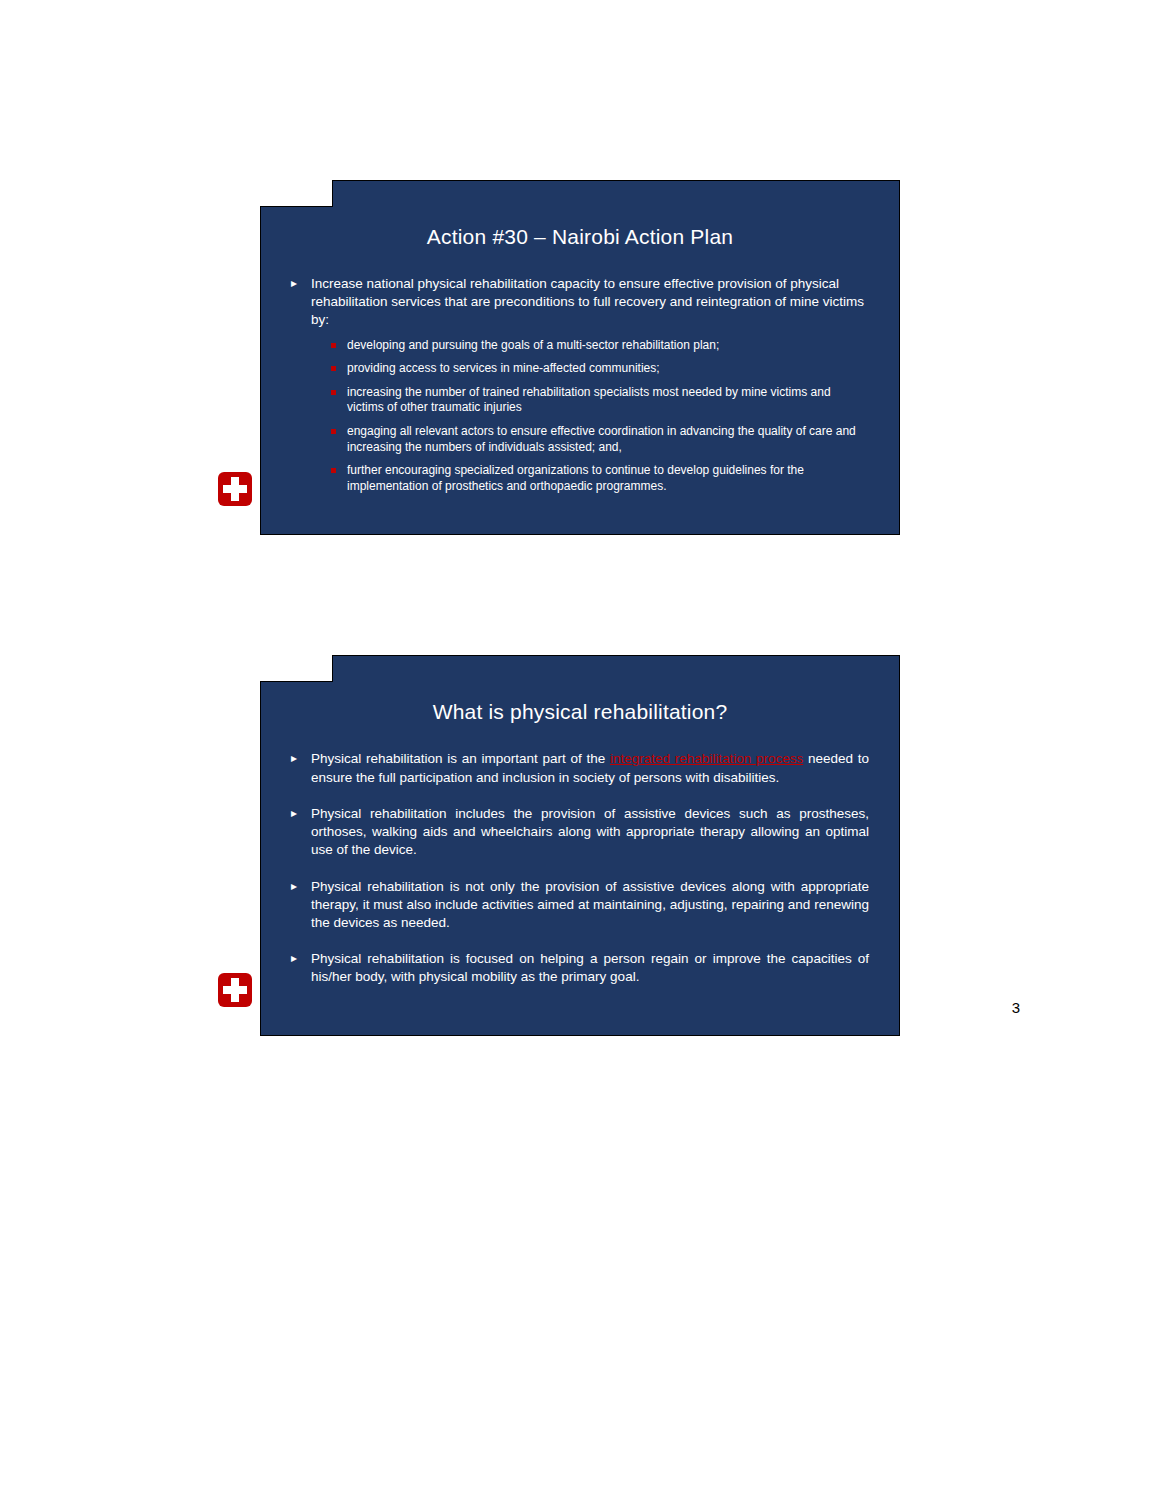CICR
Action #30 – Nairobi Action Plan
Increase national physical rehabilitation capacity to ensure effective provision of physical rehabilitation services that are preconditions to full recovery and reintegration of mine victims by:
developing and pursuing the goals of a multi-sector rehabilitation plan;
providing access to services in mine-affected communities;
increasing the number of trained rehabilitation specialists most needed by mine victims and victims of other traumatic injuries
engaging all relevant actors to ensure effective coordination in advancing the quality of care and increasing the numbers of individuals assisted; and,
further encouraging specialized organizations to continue to develop guidelines for the implementation of prosthetics and orthopaedic programmes.
CICR
What is physical rehabilitation?
Physical rehabilitation is an important part of the integrated rehabilitation process needed to ensure the full participation and inclusion in society of persons with disabilities.
Physical rehabilitation includes the provision of assistive devices such as prostheses, orthoses, walking aids and wheelchairs along with appropriate therapy allowing an optimal use of the device.
Physical rehabilitation is not only the provision of assistive devices along with appropriate therapy, it must also include activities aimed at maintaining, adjusting, repairing and renewing the devices as needed.
Physical rehabilitation is focused on helping a person regain or improve the capacities of his/her body, with physical mobility as the primary goal.
3